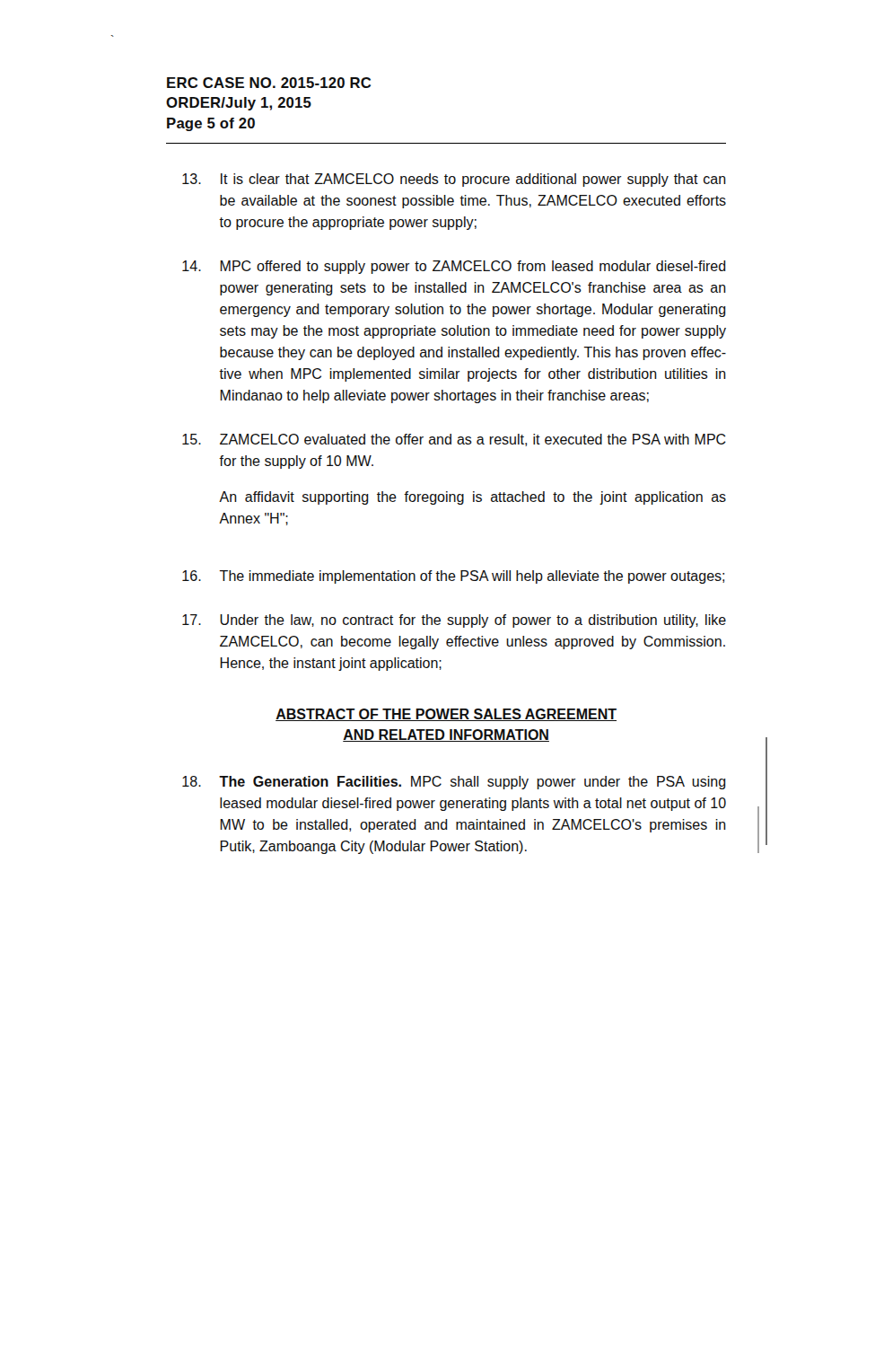`
ERC CASE NO. 2015-120 RC ORDER/July 1, 2015 Page 5 of 20
13. It is clear that ZAMCELCO needs to procure additional power supply that can be available at the soonest possible time. Thus, ZAMCELCO executed efforts to procure the appropriate power supply;
14. MPC offered to supply power to ZAMCELCO from leased modular diesel-fired power generating sets to be installed in ZAMCELCO's franchise area as an emergency and temporary solution to the power shortage. Modular generating sets may be the most appropriate solution to immediate need for power supply because they can be deployed and installed expediently. This has proven effective when MPC implemented similar projects for other distribution utilities in Mindanao to help alleviate power shortages in their franchise areas;
15.
ZAMCELCO evaluated the offer and as a result, it executed the PSA with MPC for the supply of 10 MW.
An affidavit supporting the foregoing is attached to the joint application as Annex "H";
16. The immediate implementation of the PSA will help alleviate the power outages;
17. Under the law, no contract for the supply of power to a distribution utility, like ZAMCELCO, can become legally effective unless approved by Commission. Hence, the instant joint application;
ABSTRACT OF THE POWER SALES AGREEMENT AND RELATED INFORMATION
18. The Generation Facilities. MPC shall supply power under the PSA using leased modular diesel-fired power generating plants with a total net output of 10 MW to be installed, operated and maintained in ZAMCELCO's premises in Putik, Zamboanga City (Modular Power Station).